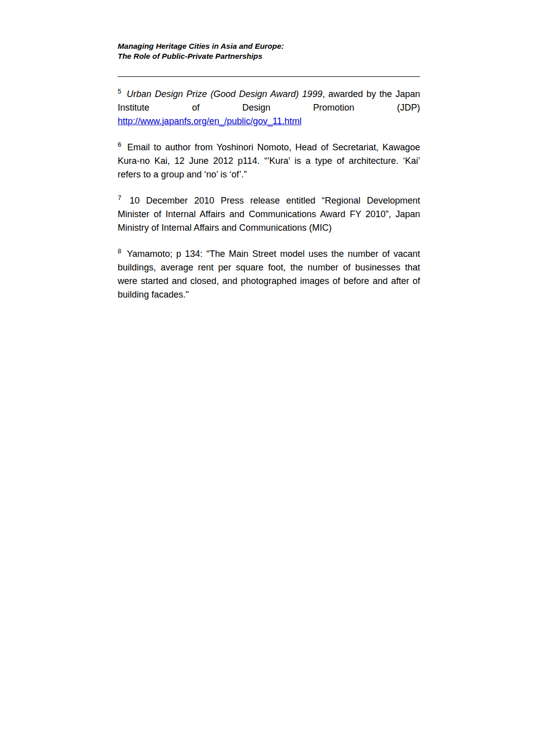Managing Heritage Cities in Asia and Europe:
The Role of Public-Private Partnerships
5 Urban Design Prize (Good Design Award) 1999, awarded by the Japan Institute of Design Promotion (JDP) http://www.japanfs.org/en_/public/gov_11.html
6 Email to author from Yoshinori Nomoto, Head of Secretariat, Kawagoe Kura-no Kai, 12 June 2012 p114. “’Kura’ is a type of architecture. ‘Kai’ refers to a group and ‘no’ is ‘of’.”
7 10 December 2010 Press release entitled “Regional Development Minister of Internal Affairs and Communications Award FY 2010”, Japan Ministry of Internal Affairs and Communications (MIC)
8 Yamamoto; p 134: “The Main Street model uses the number of vacant buildings, average rent per square foot, the number of businesses that were started and closed, and photographed images of before and after of building facades."